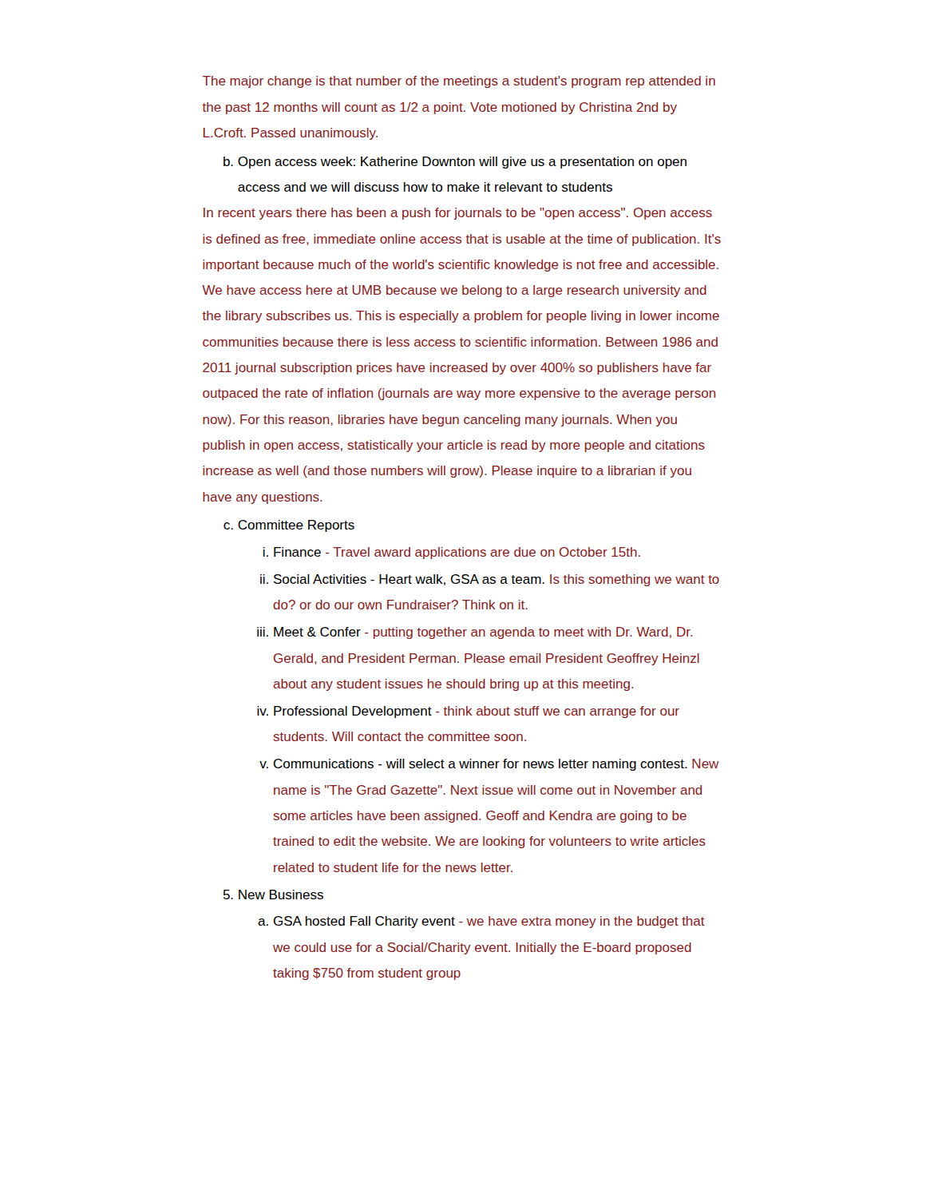The major change is that number of the meetings a student's program rep attended in the past 12 months will count as 1/2 a point. Vote motioned by Christina 2nd by L.Croft. Passed unanimously.
Open access week: Katherine Downton will give us a presentation on open access and we will discuss how to make it relevant to students
In recent years there has been a push for journals to be "open access". Open access is defined as free, immediate online access that is usable at the time of publication. It's important because much of the world's scientific knowledge is not free and accessible. We have access here at UMB because we belong to a large research university and the library subscribes us. This is especially a problem for people living in lower income communities because there is less access to scientific information. Between 1986 and 2011 journal subscription prices have increased by over 400% so publishers have far outpaced the rate of inflation (journals are way more expensive to the average person now). For this reason, libraries have begun canceling many journals. When you publish in open access, statistically your article is read by more people and citations increase as well (and those numbers will grow). Please inquire to a librarian if you have any questions.
Committee Reports
Finance - Travel award applications are due on October 15th.
Social Activities - Heart walk, GSA as a team. Is this something we want to do? or do our own Fundraiser? Think on it.
Meet & Confer - putting together an agenda to meet with Dr. Ward, Dr. Gerald, and President Perman. Please email President Geoffrey Heinzl about any student issues he should bring up at this meeting.
Professional Development - think about stuff we can arrange for our students. Will contact the committee soon.
Communications - will select a winner for news letter naming contest. New name is "The Grad Gazette". Next issue will come out in November and some articles have been assigned. Geoff and Kendra are going to be trained to edit the website. We are looking for volunteers to write articles related to student life for the news letter.
New Business
GSA hosted Fall Charity event - we have extra money in the budget that we could use for a Social/Charity event. Initially the E-board proposed taking $750 from student group